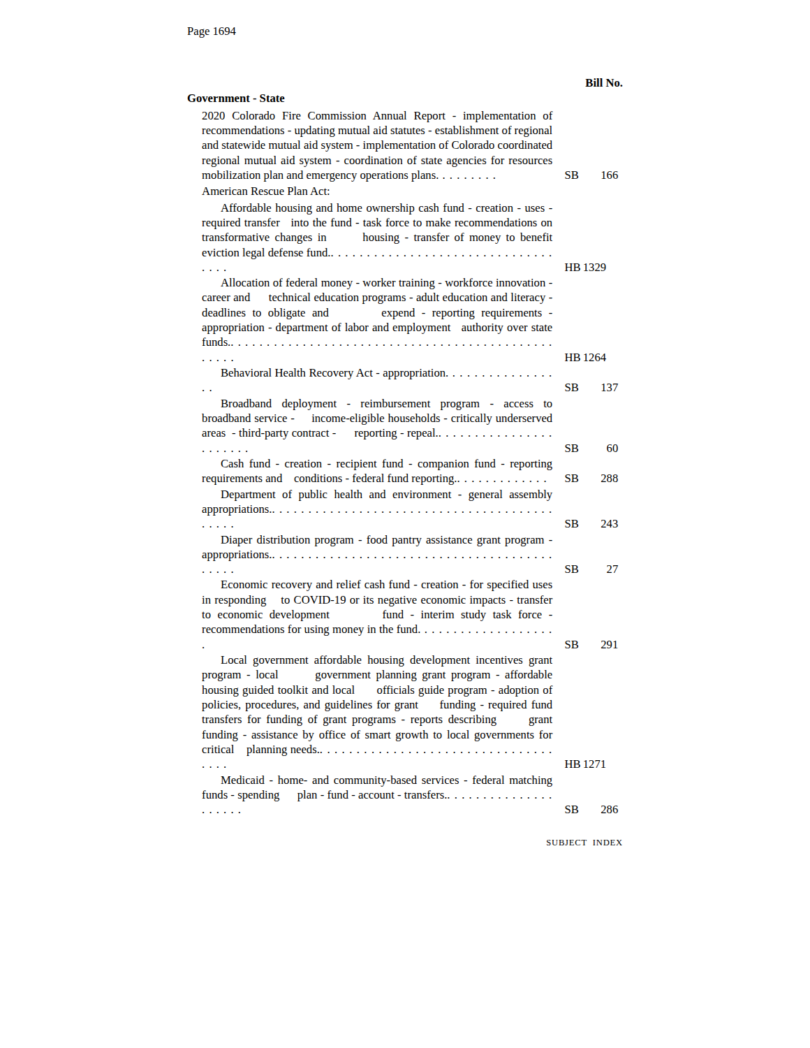Page 1694
Bill No.
Government - State
2020 Colorado Fire Commission Annual Report - implementation of recommendations - updating mutual aid statutes - establishment of regional and statewide mutual aid system - implementation of Colorado coordinated regional mutual aid system - coordination of state agencies for resources mobilization plan and emergency operations plans. . . . . . . . .
SB 166
American Rescue Plan Act:
Affordable housing and home ownership cash fund - creation - uses - required transfer into the fund - task force to make recommendations on transformative changes in housing - transfer of money to benefit eviction legal defense fund.. . . . . . . . . . . . . . . . . . . . . . . . . . . . . . . . . . .
HB 1329
Allocation of federal money - worker training - workforce innovation - career and technical education programs - adult education and literacy - deadlines to obligate and expend - reporting requirements - appropriation - department of labor and employment authority over state funds.. . . . . . . . . . . . . . . . . . . . . . . . . . . . . . . . . . . . . . . . . . . . . . . . . .
HB 1264
Behavioral Health Recovery Act - appropriation. . . . . . . . . . . . . . . . .
SB 137
Broadband deployment - reimbursement program - access to broadband service - income-eligible households - critically underserved areas - third-party contract - reporting - repeal.. . . . . . . . . . . . . . . . . . . . . . .
SB 60
Cash fund - creation - recipient fund - companion fund - reporting requirements and conditions - federal fund reporting.. . . . . . . . . . . . .
SB 288
Department of public health and environment - general assembly appropriations.. . . . . . . . . . . . . . . . . . . . . . . . . . . . . . . . . . . . . . . . . . . .
SB 243
Diaper distribution program - food pantry assistance grant program - appropriations.. . . . . . . . . . . . . . . . . . . . . . . . . . . . . . . . . . . . . . . . . . . .
SB 27
Economic recovery and relief cash fund - creation - for specified uses in responding to COVID-19 or its negative economic impacts - transfer to economic development fund - interim study task force - recommendations for using money in the fund. . . . . . . . . . . . . . . . . . . .
SB 291
Local government affordable housing development incentives grant program - local government planning grant program - affordable housing guided toolkit and local officials guide program - adoption of policies, procedures, and guidelines for grant funding - required fund transfers for funding of grant programs - reports describing grant funding - assistance by office of smart growth to local governments for critical planning needs.. . . . . . . . . . . . . . . . . . . . . . . . . . . . . . . . . . . .
HB 1271
Medicaid - home- and community-based services - federal matching funds - spending plan - fund - account - transfers.. . . . . . . . . . . . . . . . . . . . .
SB 286
SUBJECT INDEX